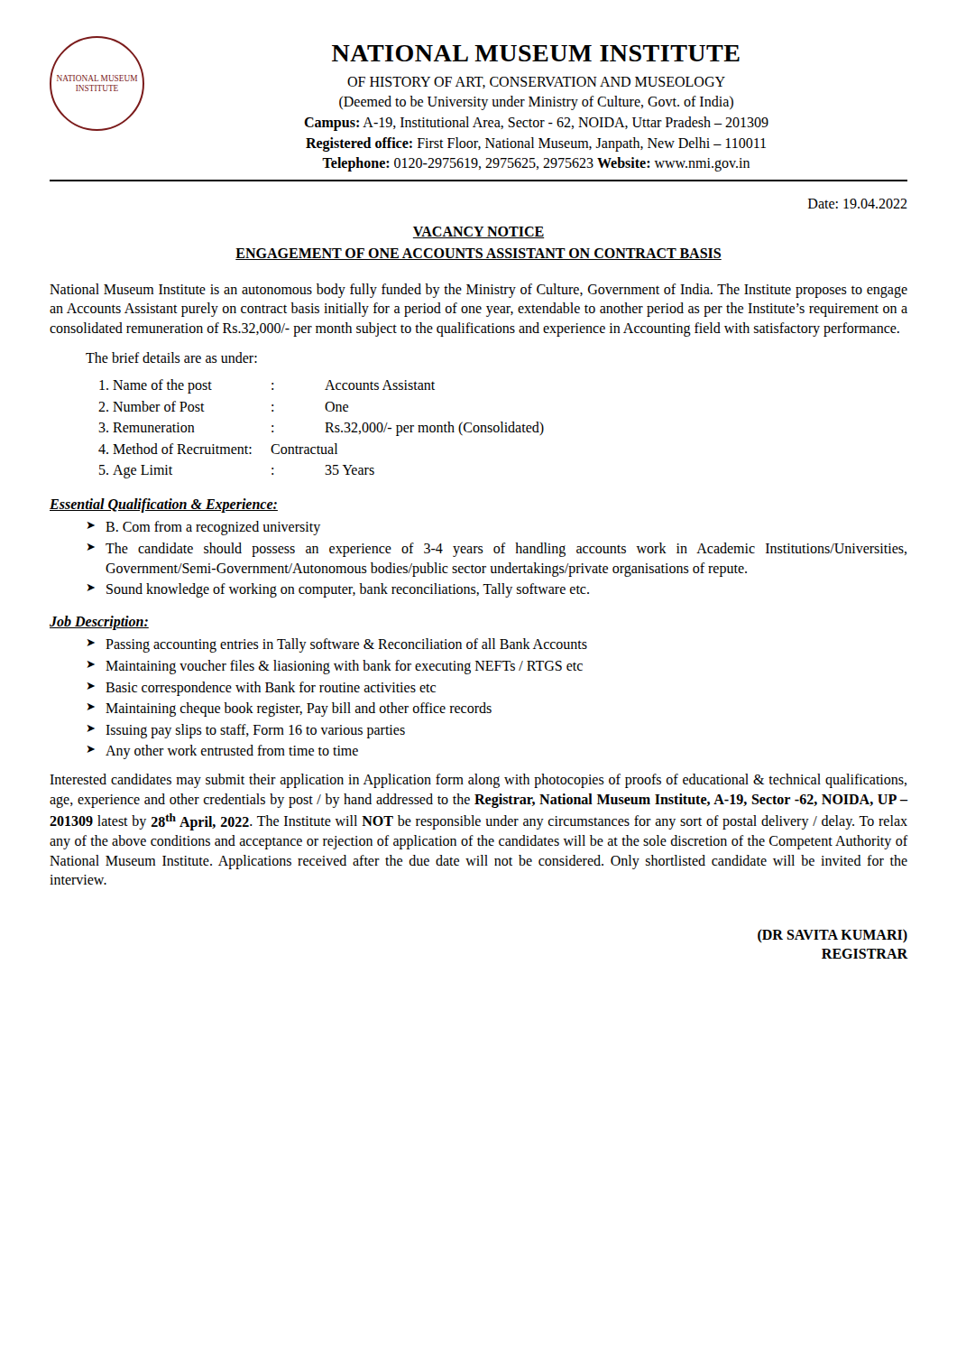NATIONAL MUSEUM INSTITUTE
NATIONAL MUSEUM INSTITUTE
OF HISTORY OF ART, CONSERVATION AND MUSEOLOGY
(Deemed to be University under Ministry of Culture, Govt. of India)
Campus: A-19, Institutional Area, Sector - 62, NOIDA, Uttar Pradesh – 201309
Registered office: First Floor, National Museum, Janpath, New Delhi – 110011
Telephone: 0120-2975619, 2975625, 2975623 Website: www.nmi.gov.in
Date: 19.04.2022
VACANCY NOTICE
ENGAGEMENT OF ONE ACCOUNTS ASSISTANT ON CONTRACT BASIS
National Museum Institute is an autonomous body fully funded by the Ministry of Culture, Government of India. The Institute proposes to engage an Accounts Assistant purely on contract basis initially for a period of one year, extendable to another period as per the Institute’s requirement on a consolidated remuneration of Rs.32,000/- per month subject to the qualifications and experience in Accounting field with satisfactory performance.
The brief details are as under:
Name of the post: Accounts Assistant
Number of Post: One
Remuneration: Rs.32,000/- per month (Consolidated)
Method of Recruitment: Contractual
Age Limit: 35 Years
Essential Qualification & Experience:
B. Com from a recognized university
The candidate should possess an experience of 3-4 years of handling accounts work in Academic Institutions/Universities, Government/Semi-Government/Autonomous bodies/public sector undertakings/private organisations of repute.
Sound knowledge of working on computer, bank reconciliations, Tally software etc.
Job Description:
Passing accounting entries in Tally software & Reconciliation of all Bank Accounts
Maintaining voucher files & liasioning with bank for executing NEFTs / RTGS etc
Basic correspondence with Bank for routine activities etc
Maintaining cheque book register, Pay bill and other office records
Issuing pay slips to staff, Form 16 to various parties
Any other work entrusted from time to time
Interested candidates may submit their application in Application form along with photocopies of proofs of educational & technical qualifications, age, experience and other credentials by post / by hand addressed to the Registrar, National Museum Institute, A-19, Sector -62, NOIDA, UP – 201309 latest by 28th April, 2022. The Institute will NOT be responsible under any circumstances for any sort of postal delivery / delay. To relax any of the above conditions and acceptance or rejection of application of the candidates will be at the sole discretion of the Competent Authority of National Museum Institute. Applications received after the due date will not be considered. Only shortlisted candidate will be invited for the interview.
(DR SAVITA KUMARI)
REGISTRAR